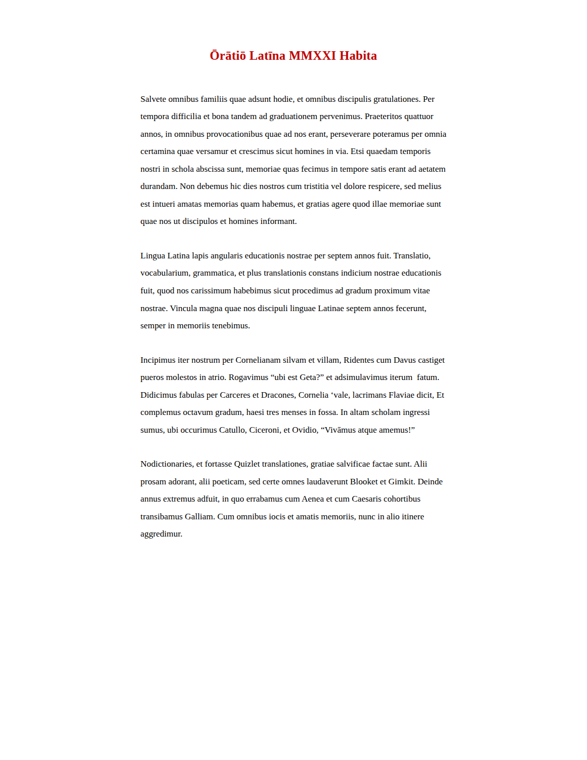Ōrātiō Latīna MMXXI Habita
Salvete omnibus familiis quae adsunt hodie, et omnibus discipulis gratulationes. Per tempora difficilia et bona tandem ad graduationem pervenimus. Praeteritos quattuor annos, in omnibus provocationibus quae ad nos erant, perseverare poteramus per omnia certamina quae versamur et crescimus sicut homines in via. Etsi quaedam temporis nostri in schola abscissa sunt, memoriae quas fecimus in tempore satis erant ad aetatem durandam. Non debemus hic dies nostros cum tristitia vel dolore respicere, sed melius est intueri amatas memorias quam habemus, et gratias agere quod illae memoriae sunt quae nos ut discipulos et homines informant.
Lingua Latina lapis angularis educationis nostrae per septem annos fuit. Translatio, vocabularium, grammatica, et plus translationis constans indicium nostrae educationis fuit, quod nos carissimum habebimus sicut procedimus ad gradum proximum vitae nostrae. Vincula magna quae nos discipuli linguae Latinae septem annos fecerunt, semper in memoriis tenebimus.
Incipimus iter nostrum per Cornelianam silvam et villam, Ridentes cum Davus castiget pueros molestos in atrio. Rogavimus “ubi est Geta?” et adsimulavimus iterum fatum. Didicimus fabulas per Carceres et Dracones, Cornelia ‘vale, lacrimans Flaviae dicit, Et complemus octavum gradum, haesi tres menses in fossa. In altam scholam ingressi sumus, ubi occurimus Catullo, Ciceroni, et Ovidio, “Vivāmus atque amemus!”
Nodictionaries, et fortasse Quizlet translationes, gratiae salvificae factae sunt. Alii prosam adorant, alii poeticam, sed certe omnes laudaverunt Blooket et Gimkit. Deinde annus extremus adfuit, in quo errabamus cum Aenea et cum Caesaris cohortibus transibamus Galliam. Cum omnibus iocis et amatis memoriis, nunc in alio itinere aggredimur.